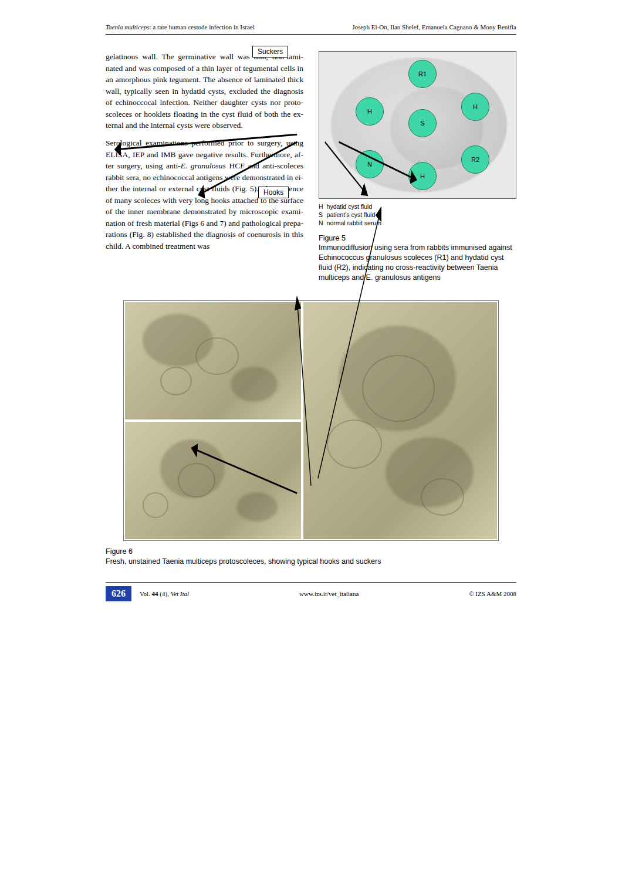Taenia multiceps: a rare human cestode infection in Israel
Joseph El-On, Ilan Shelef, Emanuela Cagnano & Mony Benifla
gelatinous wall. The germinative wall was thin, non-laminated and was composed of a thin layer of tegumental cells in an amorphous pink tegument. The absence of laminated thick wall, typically seen in hydatid cysts, excluded the diagnosis of echinoccocal infection. Neither daughter cysts nor protoscoleces or hooklets floating in the cyst fluid of both the external and the internal cysts were observed.
Serological examinations performed prior to surgery, using ELISA, IEP and IMB gave negative results. Furthermore, after surgery, using anti-E. granulosus HCF and anti-scoleces rabbit sera, no echinococcal antigens were demonstrated in either the internal or external cyst fluids (Fig. 5). The presence of many scoleces with very long hooks attached to the surface of the inner membrane demonstrated by microscopic examination of fresh material (Figs 6 and 7) and pathological preparations (Fig. 8) established the diagnosis of coenurosis in this child. A combined treatment was
R1
H
H
S
N
R2
H
| H | hydatid cyst fluid |
| S | patient’s cyst fluid |
| N | normal rabbit serum |
Figure 5 Immunodiffusion using sera from rabbits immunised against Echinococcus granulosus scoleces (R1) and hydatid cyst fluid (R2), indicating no cross-reactivity between Taenia multiceps and E. granulosus antigens
Suckers
Hooks
Figure 6
Fresh, unstained Taenia multiceps protoscoleces, showing typical hooks and suckers
626 Vol. 44 (4), Vet Ital
www.izs.it/vet_italiana
© IZS A&M 2008